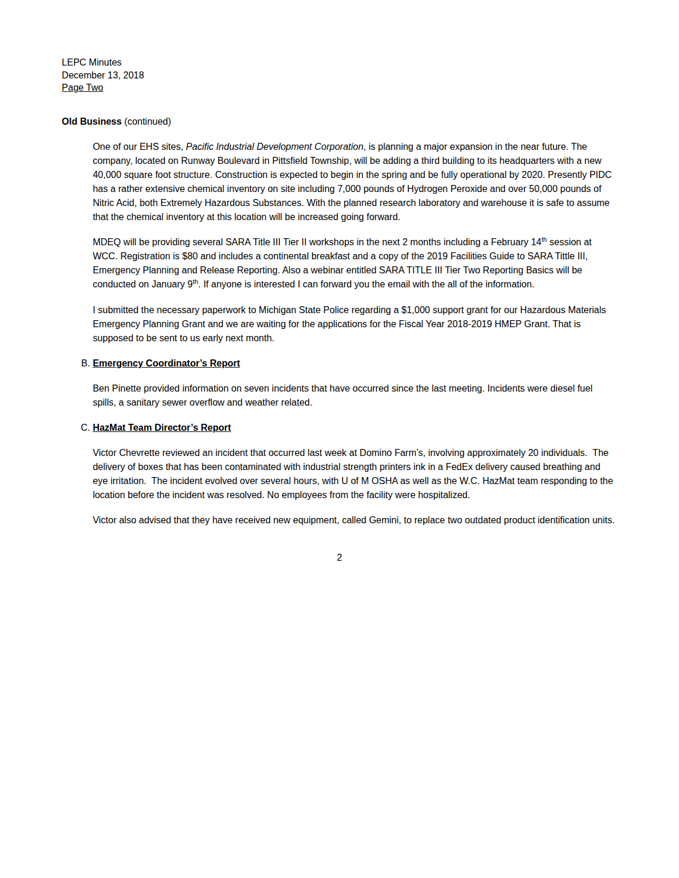LEPC Minutes
December 13, 2018
Page Two
Old Business (continued)
One of our EHS sites, Pacific Industrial Development Corporation, is planning a major expansion in the near future. The company, located on Runway Boulevard in Pittsfield Township, will be adding a third building to its headquarters with a new 40,000 square foot structure. Construction is expected to begin in the spring and be fully operational by 2020. Presently PIDC has a rather extensive chemical inventory on site including 7,000 pounds of Hydrogen Peroxide and over 50,000 pounds of Nitric Acid, both Extremely Hazardous Substances. With the planned research laboratory and warehouse it is safe to assume that the chemical inventory at this location will be increased going forward.
MDEQ will be providing several SARA Title III Tier II workshops in the next 2 months including a February 14th session at WCC. Registration is $80 and includes a continental breakfast and a copy of the 2019 Facilities Guide to SARA Tittle III, Emergency Planning and Release Reporting. Also a webinar entitled SARA TITLE III Tier Two Reporting Basics will be conducted on January 9th. If anyone is interested I can forward you the email with the all of the information.
I submitted the necessary paperwork to Michigan State Police regarding a $1,000 support grant for our Hazardous Materials Emergency Planning Grant and we are waiting for the applications for the Fiscal Year 2018-2019 HMEP Grant. That is supposed to be sent to us early next month.
Emergency Coordinator’s Report
Ben Pinette provided information on seven incidents that have occurred since the last meeting. Incidents were diesel fuel spills, a sanitary sewer overflow and weather related.
HazMat Team Director’s Report
Victor Chevrette reviewed an incident that occurred last week at Domino Farm’s, involving approximately 20 individuals. The delivery of boxes that has been contaminated with industrial strength printers ink in a FedEx delivery caused breathing and eye irritation. The incident evolved over several hours, with U of M OSHA as well as the W.C. HazMat team responding to the location before the incident was resolved. No employees from the facility were hospitalized.
Victor also advised that they have received new equipment, called Gemini, to replace two outdated product identification units.
2